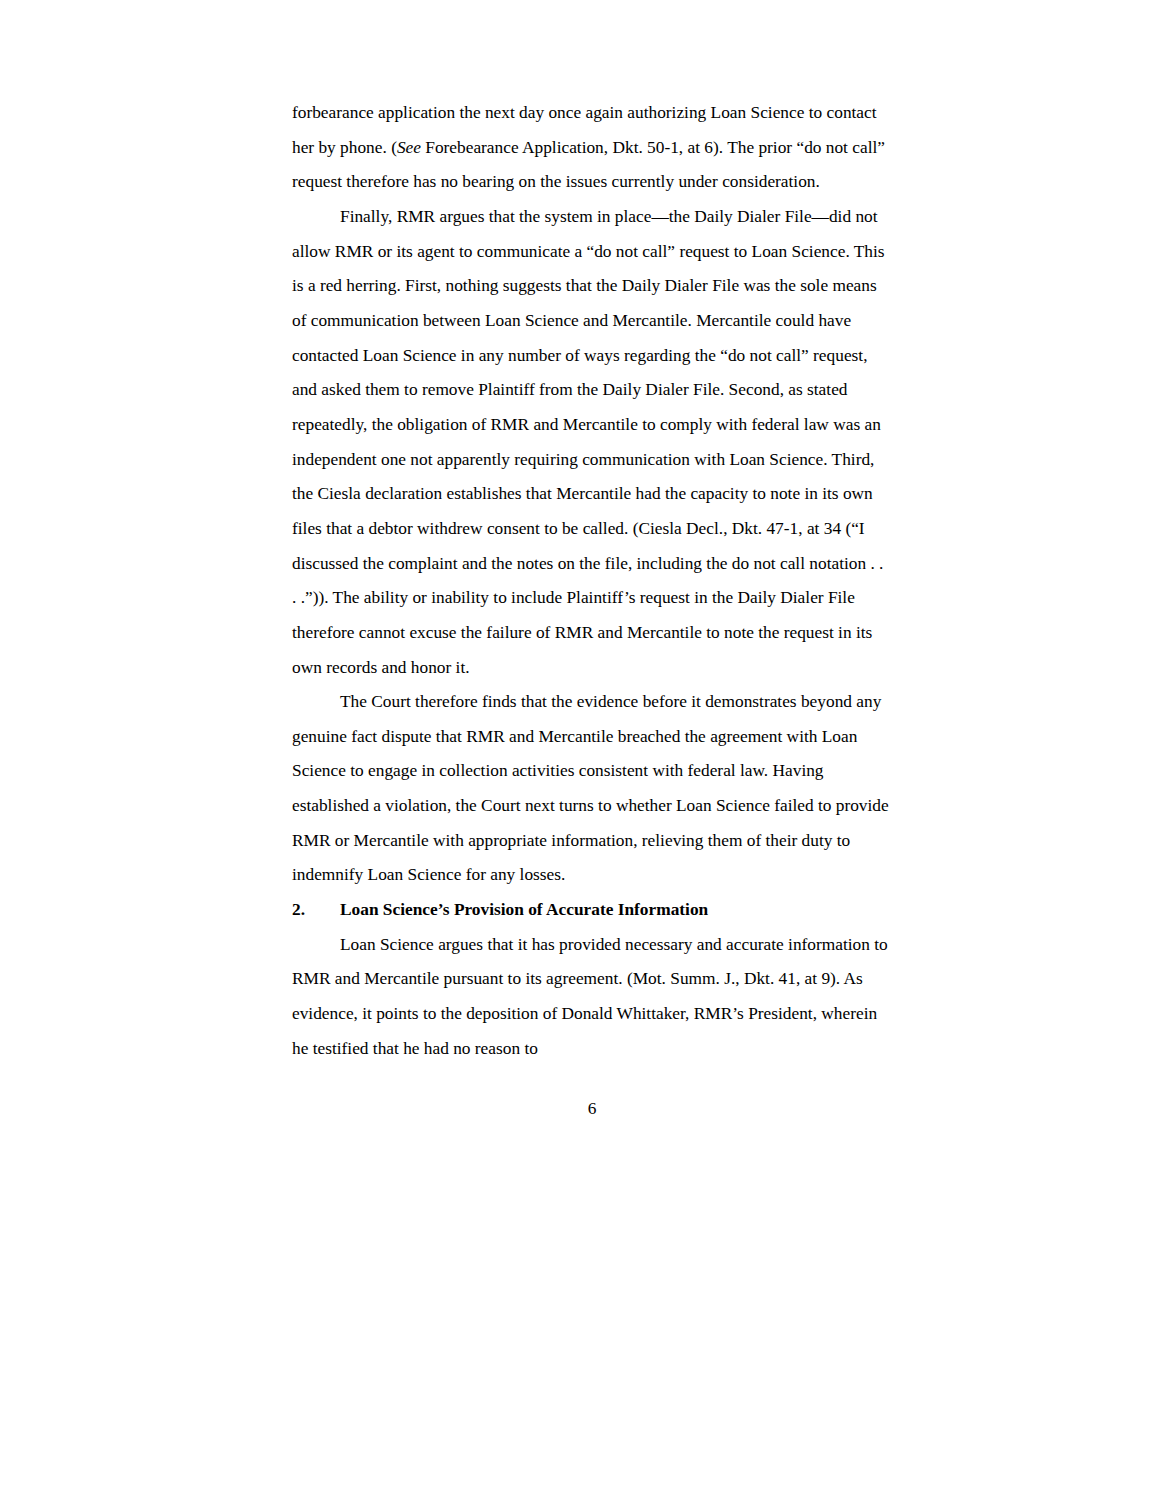forbearance application the next day once again authorizing Loan Science to contact her by phone. (See Forebearance Application, Dkt. 50-1, at 6). The prior “do not call” request therefore has no bearing on the issues currently under consideration.
Finally, RMR argues that the system in place—the Daily Dialer File—did not allow RMR or its agent to communicate a “do not call” request to Loan Science. This is a red herring. First, nothing suggests that the Daily Dialer File was the sole means of communication between Loan Science and Mercantile. Mercantile could have contacted Loan Science in any number of ways regarding the “do not call” request, and asked them to remove Plaintiff from the Daily Dialer File. Second, as stated repeatedly, the obligation of RMR and Mercantile to comply with federal law was an independent one not apparently requiring communication with Loan Science. Third, the Ciesla declaration establishes that Mercantile had the capacity to note in its own files that a debtor withdrew consent to be called. (Ciesla Decl., Dkt. 47-1, at 34 (“I discussed the complaint and the notes on the file, including the do not call notation . . . .”)). The ability or inability to include Plaintiff’s request in the Daily Dialer File therefore cannot excuse the failure of RMR and Mercantile to note the request in its own records and honor it.
The Court therefore finds that the evidence before it demonstrates beyond any genuine fact dispute that RMR and Mercantile breached the agreement with Loan Science to engage in collection activities consistent with federal law. Having established a violation, the Court next turns to whether Loan Science failed to provide RMR or Mercantile with appropriate information, relieving them of their duty to indemnify Loan Science for any losses.
2. Loan Science’s Provision of Accurate Information
Loan Science argues that it has provided necessary and accurate information to RMR and Mercantile pursuant to its agreement. (Mot. Summ. J., Dkt. 41, at 9). As evidence, it points to the deposition of Donald Whittaker, RMR’s President, wherein he testified that he had no reason to
6